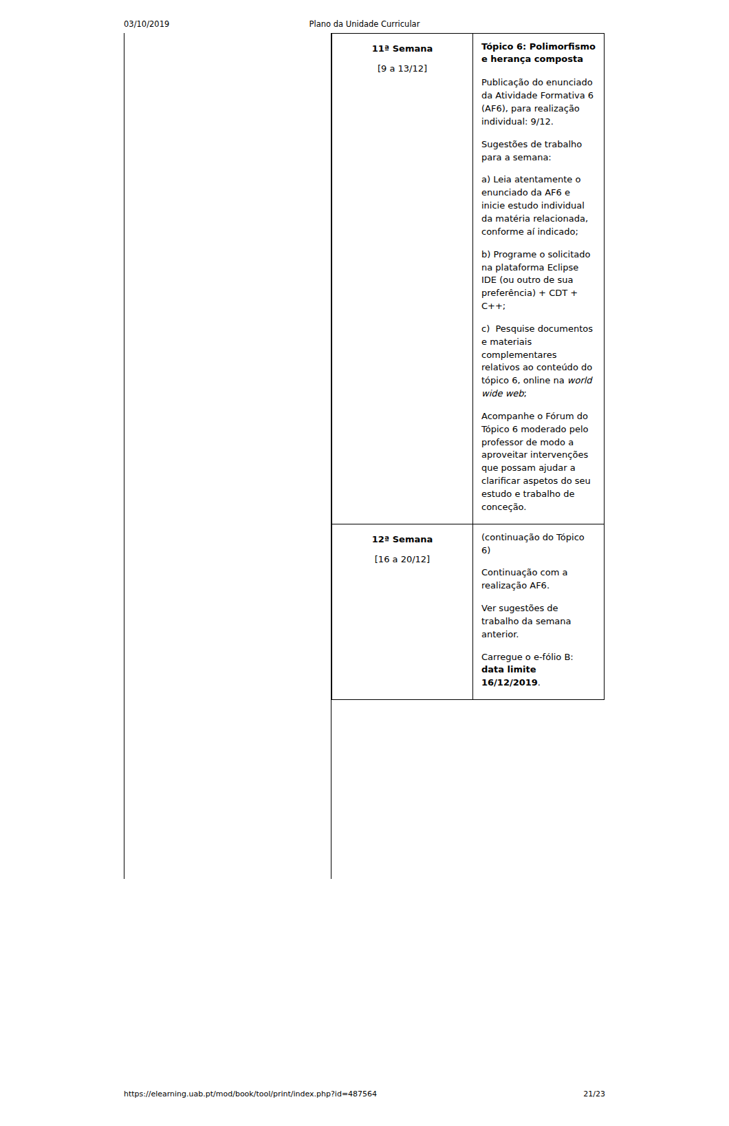03/10/2019
Plano da Unidade Curricular
| | / 11ª Semana [9 a 13/12] / Tópico 6: Polimorfismo e herança composta Publicação do enunciado da Atividade Formativa 6 (AF6), para realização individual: 9/12. Sugestões de trabalho para a semana: a) Leia atentamente o enunciado da AF6 e inicie estudo individual da matéria relacionada, conforme aí indicado; b) Programe o solicitado na plataforma Eclipse IDE (ou outro de sua preferência) + CDT + C++; c) Pesquise documentos e materiais complementares relativos ao conteúdo do tópico 6, online na world wide web ; Acompanhe o Fórum do Tópico 6 moderado pelo professor de modo a aproveitar intervenções que possam ajudar a clarificar aspetos do seu estudo e trabalho de conceção. / / 12ª Semana [16 a 20/12] / (continuação do Tópico 6) Continuação com a realização AF6. Ver sugestões de trabalho da semana anterior. Carregue o e-fólio B: data limite 16/12/2019 . / |
https://elearning.uab.pt/mod/book/tool/print/index.php?id=487564
21/23